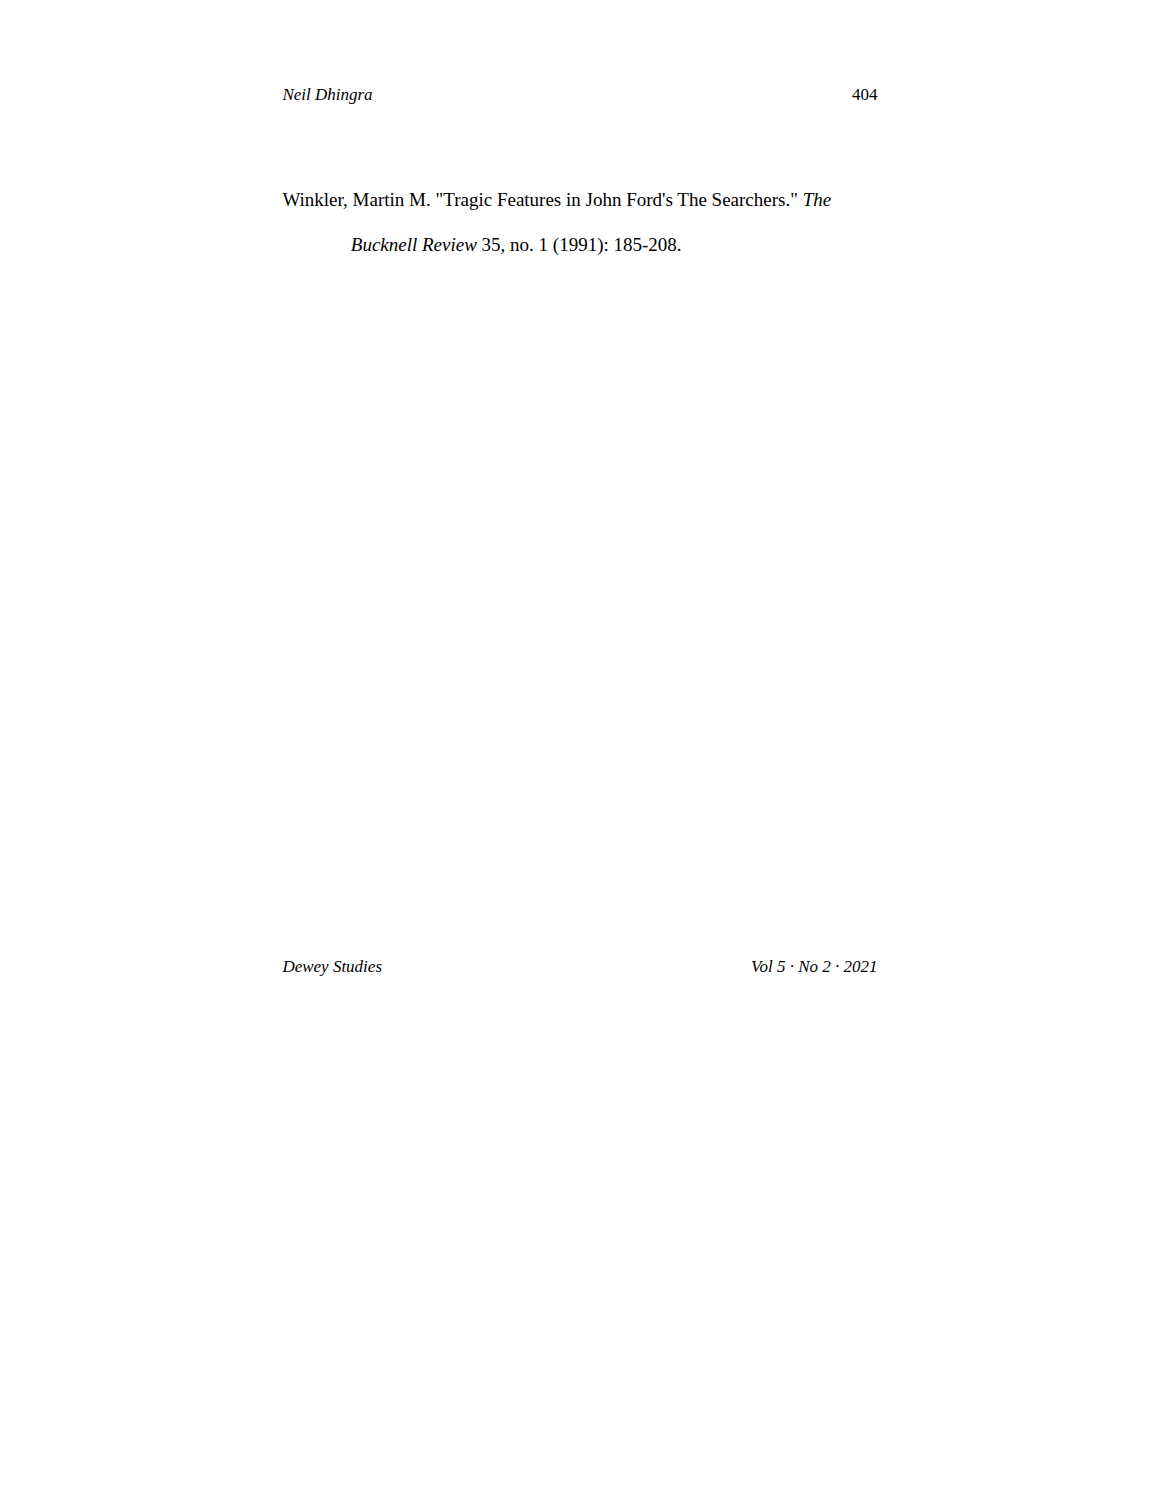Neil Dhingra 404
Winkler, Martin M. "Tragic Features in John Ford's The Searchers." The Bucknell Review 35, no. 1 (1991): 185-208.
Dewey Studies Vol 5 · No 2 · 2021